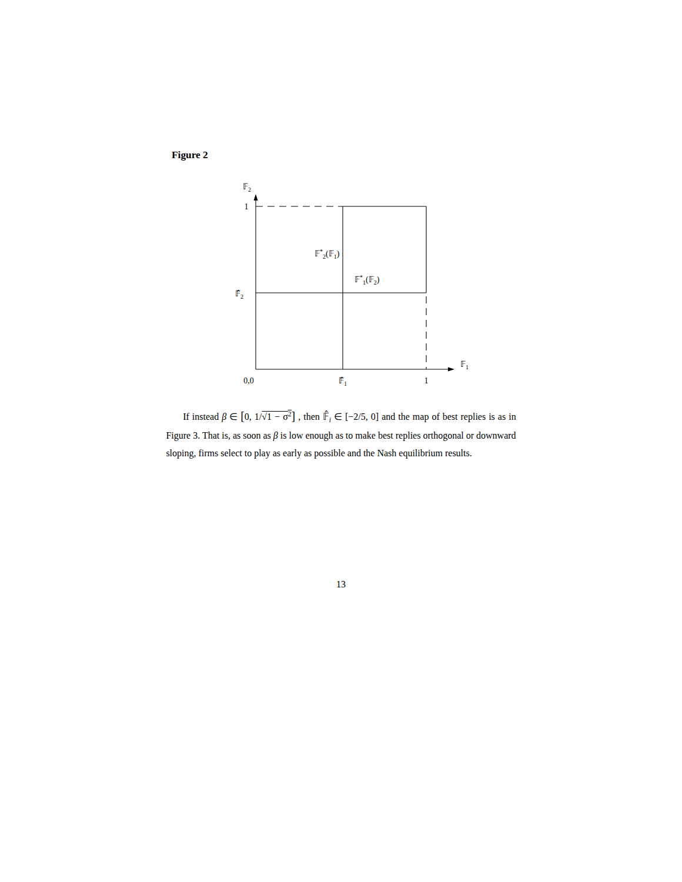Figure 2
𝔽2 𝔽1 1 𝔽̂2 0,0 𝔽̂1 1 𝔽*2(𝔽1) 𝔽*1(𝔽2)
If instead β ∈ [0, 1/√1 − σ2] , then 𝔽̂i ∈ [−2/5, 0] and the map of best replies is as in Figure 3. That is, as soon as β is low enough as to make best replies orthogonal or downward sloping, firms select to play as early as possible and the Nash equilibrium results.
13